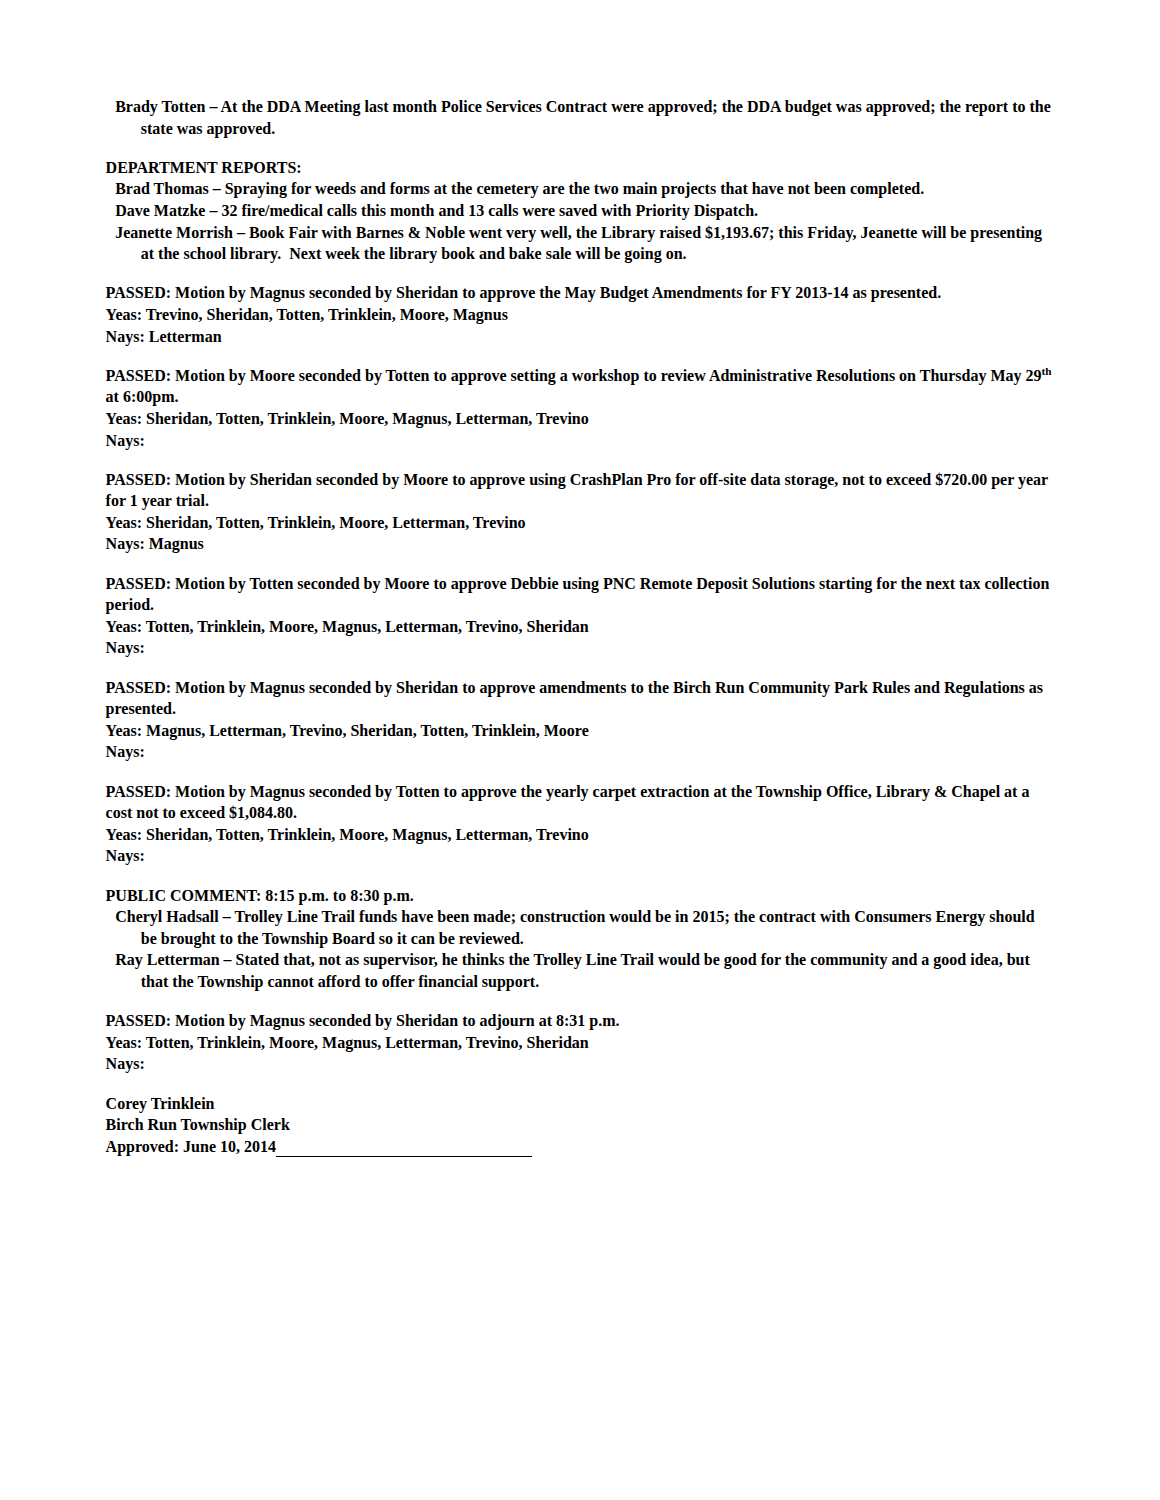Brady Totten – At the DDA Meeting last month Police Services Contract were approved; the DDA budget was approved; the report to the state was approved.
DEPARTMENT REPORTS:
Brad Thomas – Spraying for weeds and forms at the cemetery are the two main projects that have not been completed.
Dave Matzke – 32 fire/medical calls this month and 13 calls were saved with Priority Dispatch.
Jeanette Morrish – Book Fair with Barnes & Noble went very well, the Library raised $1,193.67; this Friday, Jeanette will be presenting at the school library. Next week the library book and bake sale will be going on.
PASSED: Motion by Magnus seconded by Sheridan to approve the May Budget Amendments for FY 2013-14 as presented.
Yeas: Trevino, Sheridan, Totten, Trinklein, Moore, Magnus
Nays: Letterman
PASSED: Motion by Moore seconded by Totten to approve setting a workshop to review Administrative Resolutions on Thursday May 29th at 6:00pm.
Yeas: Sheridan, Totten, Trinklein, Moore, Magnus, Letterman, Trevino
Nays:
PASSED: Motion by Sheridan seconded by Moore to approve using CrashPlan Pro for off-site data storage, not to exceed $720.00 per year for 1 year trial.
Yeas: Sheridan, Totten, Trinklein, Moore, Letterman, Trevino
Nays: Magnus
PASSED: Motion by Totten seconded by Moore to approve Debbie using PNC Remote Deposit Solutions starting for the next tax collection period.
Yeas: Totten, Trinklein, Moore, Magnus, Letterman, Trevino, Sheridan
Nays:
PASSED: Motion by Magnus seconded by Sheridan to approve amendments to the Birch Run Community Park Rules and Regulations as presented.
Yeas: Magnus, Letterman, Trevino, Sheridan, Totten, Trinklein, Moore
Nays:
PASSED: Motion by Magnus seconded by Totten to approve the yearly carpet extraction at the Township Office, Library & Chapel at a cost not to exceed $1,084.80.
Yeas: Sheridan, Totten, Trinklein, Moore, Magnus, Letterman, Trevino
Nays:
PUBLIC COMMENT: 8:15 p.m. to 8:30 p.m.
Cheryl Hadsall – Trolley Line Trail funds have been made; construction would be in 2015; the contract with Consumers Energy should be brought to the Township Board so it can be reviewed.
Ray Letterman – Stated that, not as supervisor, he thinks the Trolley Line Trail would be good for the community and a good idea, but that the Township cannot afford to offer financial support.
PASSED: Motion by Magnus seconded by Sheridan to adjourn at 8:31 p.m.
Yeas: Totten, Trinklein, Moore, Magnus, Letterman, Trevino, Sheridan
Nays:
Corey Trinklein
Birch Run Township Clerk
Approved: June 10, 2014